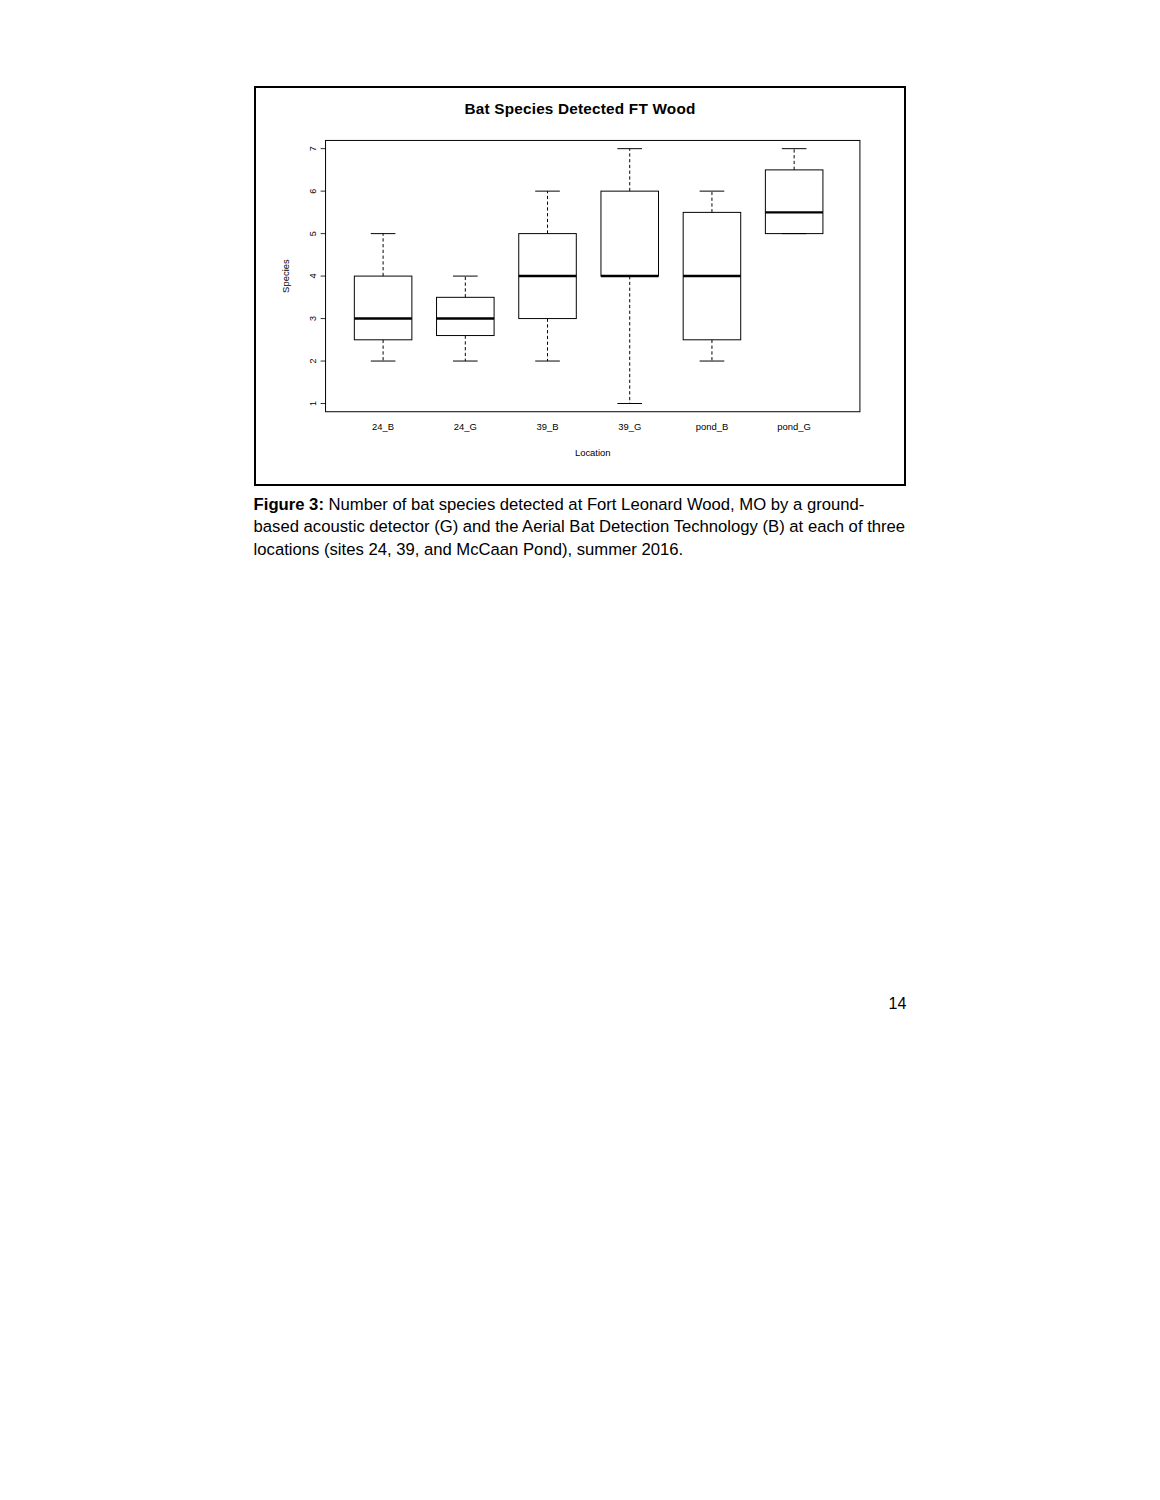Bat Species Detected FT Wood
1 2 3 4 5 6 7 Species 24_B 24_G 39_B 39_G pond_B pond_G Location
Figure 3: Number of bat species detected at Fort Leonard Wood, MO by a ground-based acoustic detector (G) and the Aerial Bat Detection Technology (B) at each of three locations (sites 24, 39, and McCaan Pond), summer 2016.
14